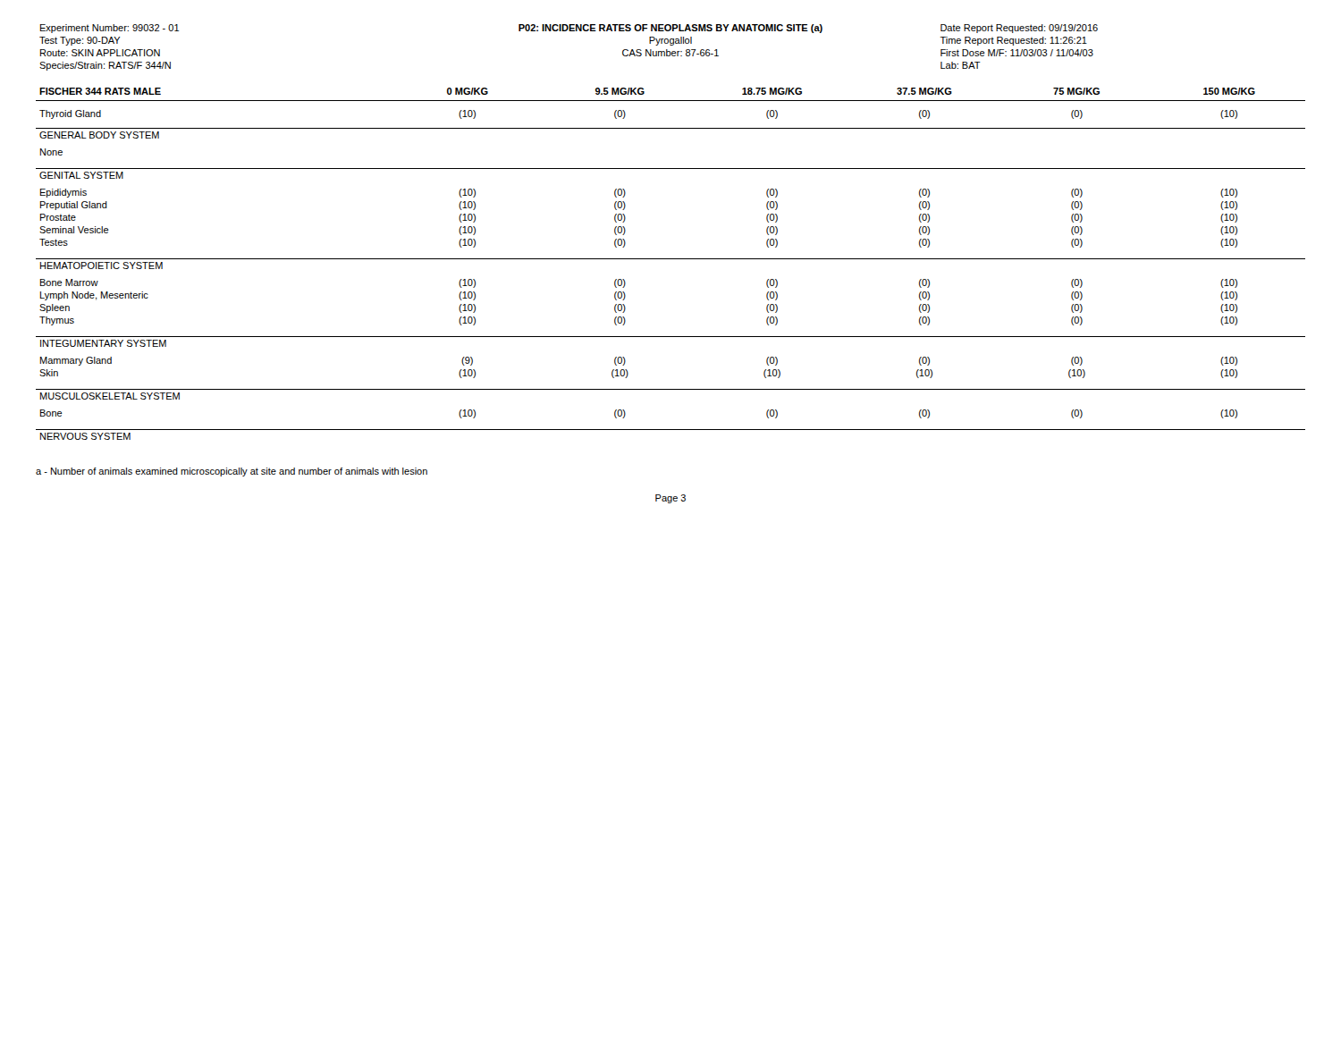| Experiment Number: 99032 - 01 | P02: INCIDENCE RATES OF NEOPLASMS BY ANATOMIC SITE (a) | Date Report Requested: 09/19/2016 |
| Test Type: 90-DAY | Pyrogallol | Time Report Requested: 11:26:21 |
| Route: SKIN APPLICATION | CAS Number: 87-66-1 | First Dose M/F: 11/03/03 / 11/04/03 |
| Species/Strain: RATS/F 344/N | | Lab: BAT |
| FISCHER 344 RATS MALE | 0 MG/KG | 9.5 MG/KG | 18.75 MG/KG | 37.5 MG/KG | 75 MG/KG | 150 MG/KG |
| Thyroid Gland | (10) | (0) | (0) | (0) | (0) | (10) |
| GENERAL BODY SYSTEM | |
| None | |
| GENITAL SYSTEM | |
| Epididymis | (10) | (0) | (0) | (0) | (0) | (10) |
| Preputial Gland | (10) | (0) | (0) | (0) | (0) | (10) |
| Prostate | (10) | (0) | (0) | (0) | (0) | (10) |
| Seminal Vesicle | (10) | (0) | (0) | (0) | (0) | (10) |
| Testes | (10) | (0) | (0) | (0) | (0) | (10) |
| HEMATOPOIETIC SYSTEM | |
| Bone Marrow | (10) | (0) | (0) | (0) | (0) | (10) |
| Lymph Node, Mesenteric | (10) | (0) | (0) | (0) | (0) | (10) |
| Spleen | (10) | (0) | (0) | (0) | (0) | (10) |
| Thymus | (10) | (0) | (0) | (0) | (0) | (10) |
| INTEGUMENTARY SYSTEM | |
| Mammary Gland | (9) | (0) | (0) | (0) | (0) | (10) |
| Skin | (10) | (10) | (10) | (10) | (10) | (10) |
| MUSCULOSKELETAL SYSTEM | |
| Bone | (10) | (0) | (0) | (0) | (0) | (10) |
| NERVOUS SYSTEM | |
a - Number of animals examined microscopically at site and number of animals with lesion
Page 3